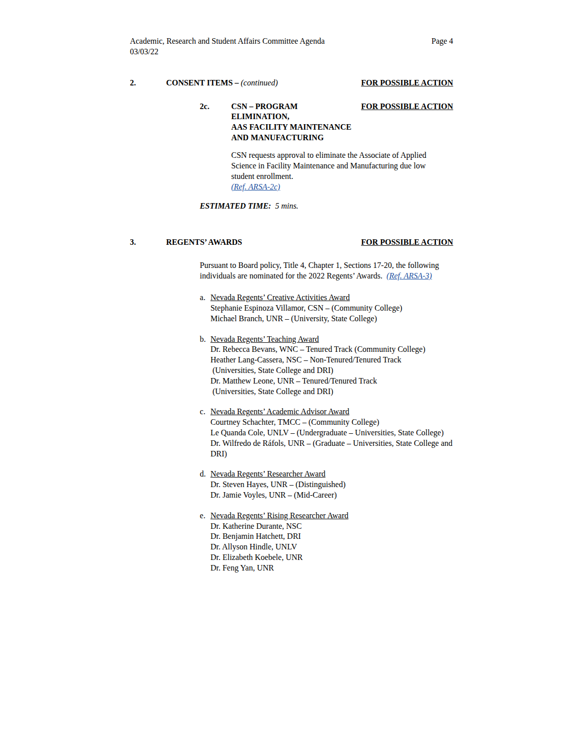Academic, Research and Student Affairs Committee Agenda
03/03/22
Page 4
2.
CONSENT ITEMS – (continued)
FOR POSSIBLE ACTION
2c.
CSN – PROGRAM ELIMINATION,
AAS FACILITY MAINTENANCE AND MANUFACTURING
FOR POSSIBLE ACTION
CSN requests approval to eliminate the Associate of Applied Science in Facility Maintenance and Manufacturing due low student enrollment.
(Ref. ARSA-2c)
ESTIMATED TIME: 5 mins.
3.
REGENTS’ AWARDS
FOR POSSIBLE ACTION
Pursuant to Board policy, Title 4, Chapter 1, Sections 17-20, the following individuals are nominated for the 2022 Regents’ Awards. (Ref. ARSA-3)
a. Nevada Regents’ Creative Activities Award
Stephanie Espinoza Villamor, CSN – (Community College)
Michael Branch, UNR – (University, State College)
b. Nevada Regents’ Teaching Award
Dr. Rebecca Bevans, WNC – Tenured Track (Community College)
Heather Lang-Cassera, NSC – Non-Tenured/Tenured Track
(Universities, State College and DRI)
Dr. Matthew Leone, UNR – Tenured/Tenured Track
(Universities, State College and DRI)
c. Nevada Regents’ Academic Advisor Award
Courtney Schachter, TMCC – (Community College)
Le Quanda Cole, UNLV – (Undergraduate – Universities, State College)
Dr. Wilfredo de Ráfols, UNR – (Graduate – Universities, State College and DRI)
d. Nevada Regents’ Researcher Award
Dr. Steven Hayes, UNR – (Distinguished)
Dr. Jamie Voyles, UNR – (Mid-Career)
e. Nevada Regents’ Rising Researcher Award
Dr. Katherine Durante, NSC
Dr. Benjamin Hatchett, DRI
Dr. Allyson Hindle, UNLV
Dr. Elizabeth Koebele, UNR
Dr. Feng Yan, UNR